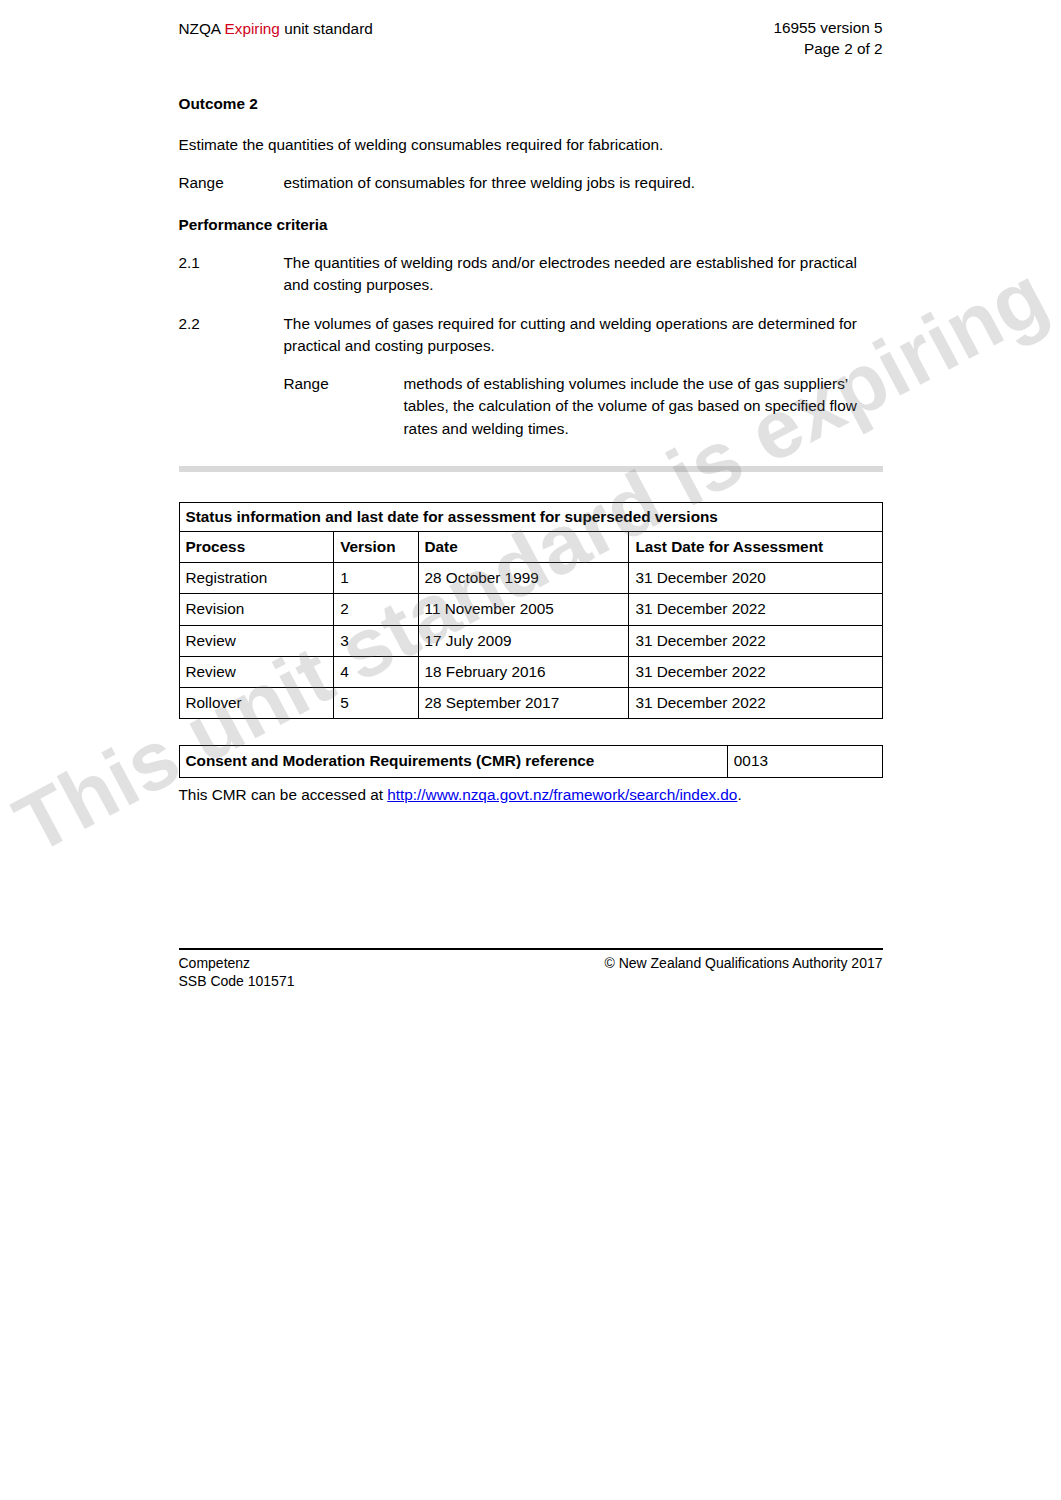This unit standard is expiring
NZQA Expiring unit standard
16955 version 5
Page 2 of 2
Outcome 2
Estimate the quantities of welding consumables required for fabrication.
Range
estimation of consumables for three welding jobs is required.
Performance criteria
2.1
The quantities of welding rods and/or electrodes needed are established for practical and costing purposes.
2.2
The volumes of gases required for cutting and welding operations are determined for practical and costing purposes.
Range
methods of establishing volumes include the use of gas suppliers’ tables, the calculation of the volume of gas based on specified flow rates and welding times.
Status information and last date for assessment for superseded versions
| Process | Version | Date | Last Date for Assessment |
| --- | --- | --- | --- |
| Registration | 1 | 28 October 1999 | 31 December 2020 |
| Revision | 2 | 11 November 2005 | 31 December 2022 |
| Review | 3 | 17 July 2009 | 31 December 2022 |
| Review | 4 | 18 February 2016 | 31 December 2022 |
| Rollover | 5 | 28 September 2017 | 31 December 2022 |
| Consent and Moderation Requirements (CMR) reference | 0013 |
This CMR can be accessed at http://www.nzqa.govt.nz/framework/search/index.do.
Competenz
SSB Code 101571
© New Zealand Qualifications Authority 2017